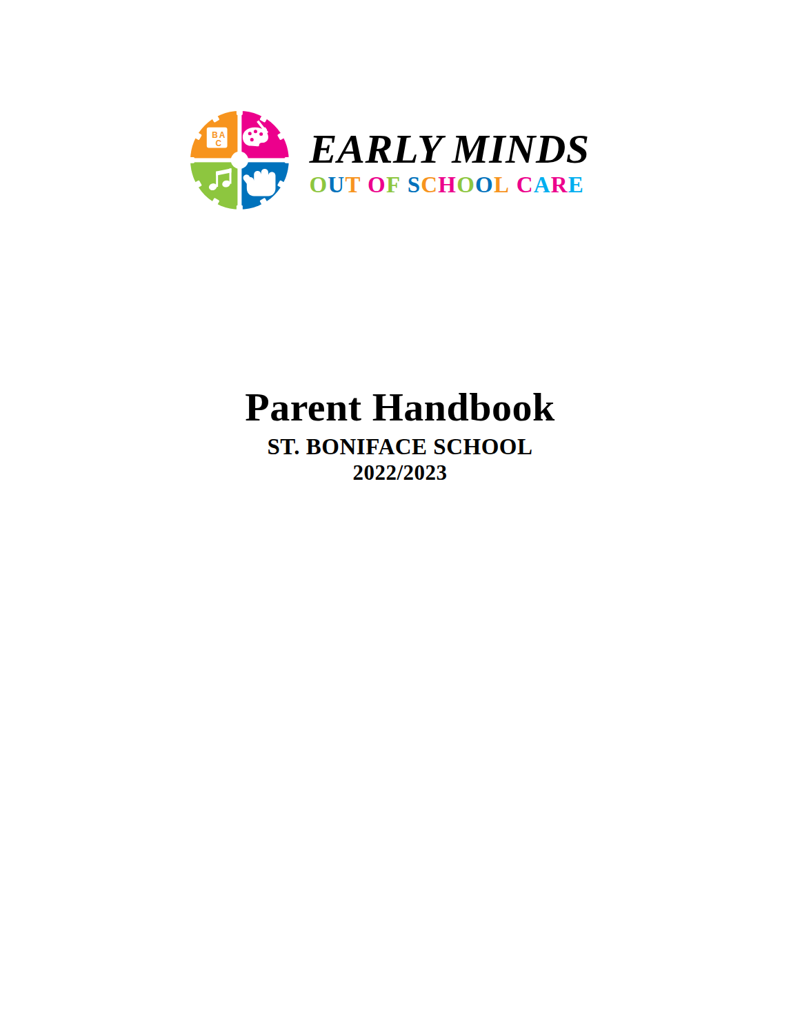B A C
EARLY MINDS
OUT OF SCHOOL CARE
Parent Handbook
ST. BONIFACE SCHOOL
2022/2023